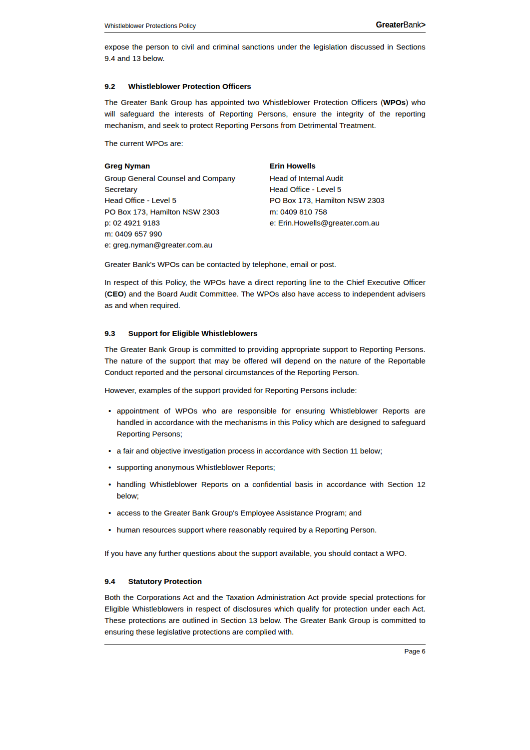Whistleblower Protections Policy
GreaterBank>
expose the person to civil and criminal sanctions under the legislation discussed in Sections 9.4 and 13 below.
9.2 Whistleblower Protection Officers
The Greater Bank Group has appointed two Whistleblower Protection Officers (WPOs) who will safeguard the interests of Reporting Persons, ensure the integrity of the reporting mechanism, and seek to protect Reporting Persons from Detrimental Treatment.
The current WPOs are:
Greg Nyman
Group General Counsel and Company Secretary
Head Office - Level 5
PO Box 173, Hamilton NSW 2303
p: 02 4921 9183
m: 0409 657 990
e: greg.nyman@greater.com.au
Erin Howells
Head of Internal Audit
Head Office - Level 5
PO Box 173, Hamilton NSW 2303
m: 0409 810 758
e: Erin.Howells@greater.com.au
Greater Bank's WPOs can be contacted by telephone, email or post.
In respect of this Policy, the WPOs have a direct reporting line to the Chief Executive Officer (CEO) and the Board Audit Committee. The WPOs also have access to independent advisers as and when required.
9.3 Support for Eligible Whistleblowers
The Greater Bank Group is committed to providing appropriate support to Reporting Persons. The nature of the support that may be offered will depend on the nature of the Reportable Conduct reported and the personal circumstances of the Reporting Person.
However, examples of the support provided for Reporting Persons include:
appointment of WPOs who are responsible for ensuring Whistleblower Reports are handled in accordance with the mechanisms in this Policy which are designed to safeguard Reporting Persons;
a fair and objective investigation process in accordance with Section 11 below;
supporting anonymous Whistleblower Reports;
handling Whistleblower Reports on a confidential basis in accordance with Section 12 below;
access to the Greater Bank Group's Employee Assistance Program; and
human resources support where reasonably required by a Reporting Person.
If you have any further questions about the support available, you should contact a WPO.
9.4 Statutory Protection
Both the Corporations Act and the Taxation Administration Act provide special protections for Eligible Whistleblowers in respect of disclosures which qualify for protection under each Act. These protections are outlined in Section 13 below. The Greater Bank Group is committed to ensuring these legislative protections are complied with.
Page 6